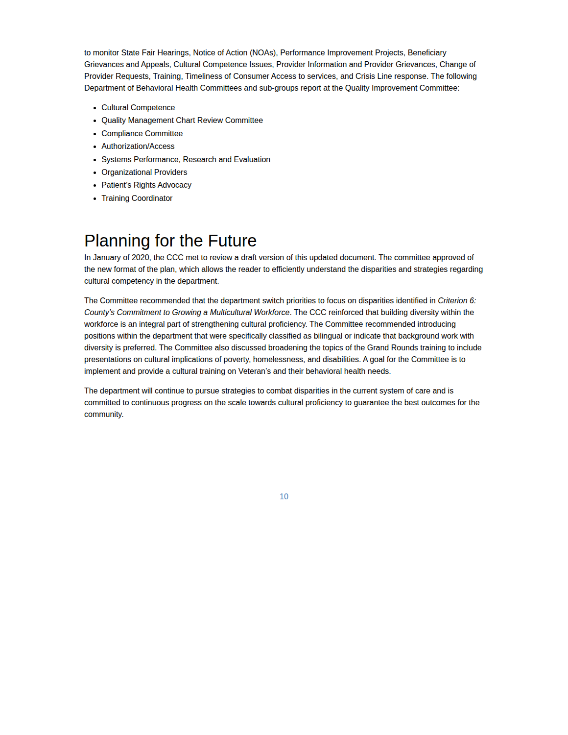to monitor State Fair Hearings, Notice of Action (NOAs), Performance Improvement Projects, Beneficiary Grievances and Appeals, Cultural Competence Issues, Provider Information and Provider Grievances, Change of Provider Requests, Training, Timeliness of Consumer Access to services, and Crisis Line response. The following Department of Behavioral Health Committees and sub-groups report at the Quality Improvement Committee:
Cultural Competence
Quality Management Chart Review Committee
Compliance Committee
Authorization/Access
Systems Performance, Research and Evaluation
Organizational Providers
Patient’s Rights Advocacy
Training Coordinator
Planning for the Future
In January of 2020, the CCC met to review a draft version of this updated document. The committee approved of the new format of the plan, which allows the reader to efficiently understand the disparities and strategies regarding cultural competency in the department.
The Committee recommended that the department switch priorities to focus on disparities identified in Criterion 6: County’s Commitment to Growing a Multicultural Workforce. The CCC reinforced that building diversity within the workforce is an integral part of strengthening cultural proficiency. The Committee recommended introducing positions within the department that were specifically classified as bilingual or indicate that background work with diversity is preferred. The Committee also discussed broadening the topics of the Grand Rounds training to include presentations on cultural implications of poverty, homelessness, and disabilities. A goal for the Committee is to implement and provide a cultural training on Veteran’s and their behavioral health needs.
The department will continue to pursue strategies to combat disparities in the current system of care and is committed to continuous progress on the scale towards cultural proficiency to guarantee the best outcomes for the community.
10